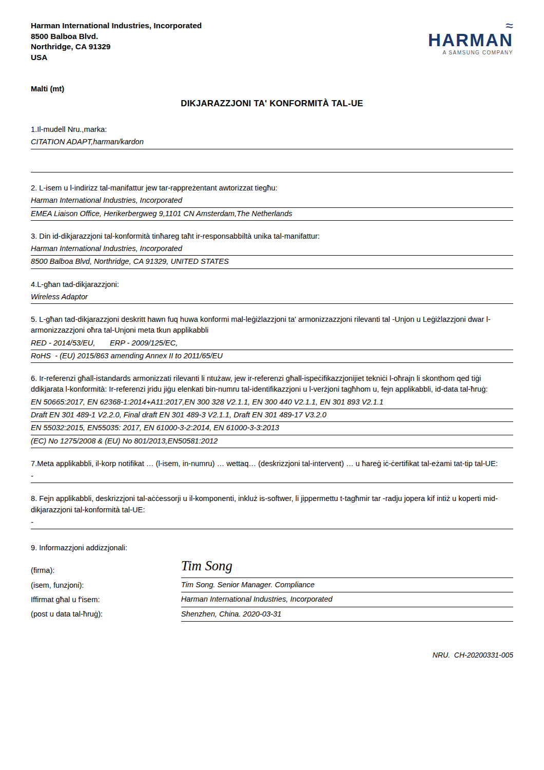Harman International Industries, Incorporated
8500 Balboa Blvd.
Northridge, CA 91329
USA
≈
HARMAN
A SAMSUNG COMPANY
Malti (mt)
DIKJARAZZJONI TA' KONFORMITÀ TAL-UE
1.Il-mudell Nru.,marka:
CITATION ADAPT,harman/kardon
2. L-isem u l-indirizz tal-manifattur jew tar-rappreżentant awtorizzat tiegħu:
Harman International Industries, Incorporated
EMEA Liaison Office, Herikerbergweg 9,1101 CN Amsterdam,The Netherlands
3. Din id-dikjarazzjoni tal-konformità tinħareg taħt ir-responsabbiltà unika tal-manifattur:
Harman International Industries, Incorporated
8500 Balboa Blvd, Northridge, CA 91329, UNITED STATES
4.L-għan tad-dikjarazzjoni:
Wireless Adaptor
5. L-għan tad-dikjarazzjoni deskritt hawn fuq huwa konformi mal-leġiżlazzjoni ta' armonizzazzjoni rilevanti tal -Unjon u Leġiżlazzjoni dwar l-armonizzazzjoni oħra tal-Unjoni meta tkun applikabbli
RED - 2014/53/EU, ERP - 2009/125/EC,
RoHS - (EU) 2015/863 amending Annex II to 2011/65/EU
6. Ir-referenzi għall-istandards armonizzati rilevanti li ntużaw, jew ir-referenzi għall-ispeċifikazzjonijiet tekniċi l-oħrajn li skonthom qed tiġi ddikjarata l-konformità: Ir-referenzi jridu jiġu elenkati bin-numru tal-identifikazzjoni u l-verżjoni tagħhom u, fejn applikabbli, id-data tal-ħruġ:
EN 50665:2017, EN 62368-1:2014+A11:2017,EN 300 328 V2.1.1, EN 300 440 V2.1.1, EN 301 893 V2.1.1
Draft EN 301 489-1 V2.2.0, Final draft EN 301 489-3 V2.1.1, Draft EN 301 489-17 V3.2.0
EN 55032:2015, EN55035: 2017, EN 61000-3-2:2014, EN 61000-3-3:2013
(EC) No 1275/2008 & (EU) No 801/2013,EN50581:2012
7.Meta applikabbli, il-korp notifikat … (l-isem, in-numru) … wettaq… (deskrizzjoni tal-intervent) … u ħareġ iċ-ċertifikat tal-eżami tat-tip tal-UE:
-
8. Fejn applikabbli, deskrizzjoni tal-aċċessorji u il-komponenti, inkluż is-softwer, li jippermettu t-tagħmir tar -radju jopera kif intiż u koperti mid-dikjarazzjoni tal-konformità tal-UE:
-
9. Informazzjoni addizzjonali:
| (firma): | Tim Song |
| (isem, funzjoni): | Tim Song. Senior Manager. Compliance |
| Iffirmat għal u f'isem: | Harman International Industries, Incorporated |
| (post u data tal-ħruġ): | Shenzhen, China. 2020-03-31 |
NRU. CH-20200331-005